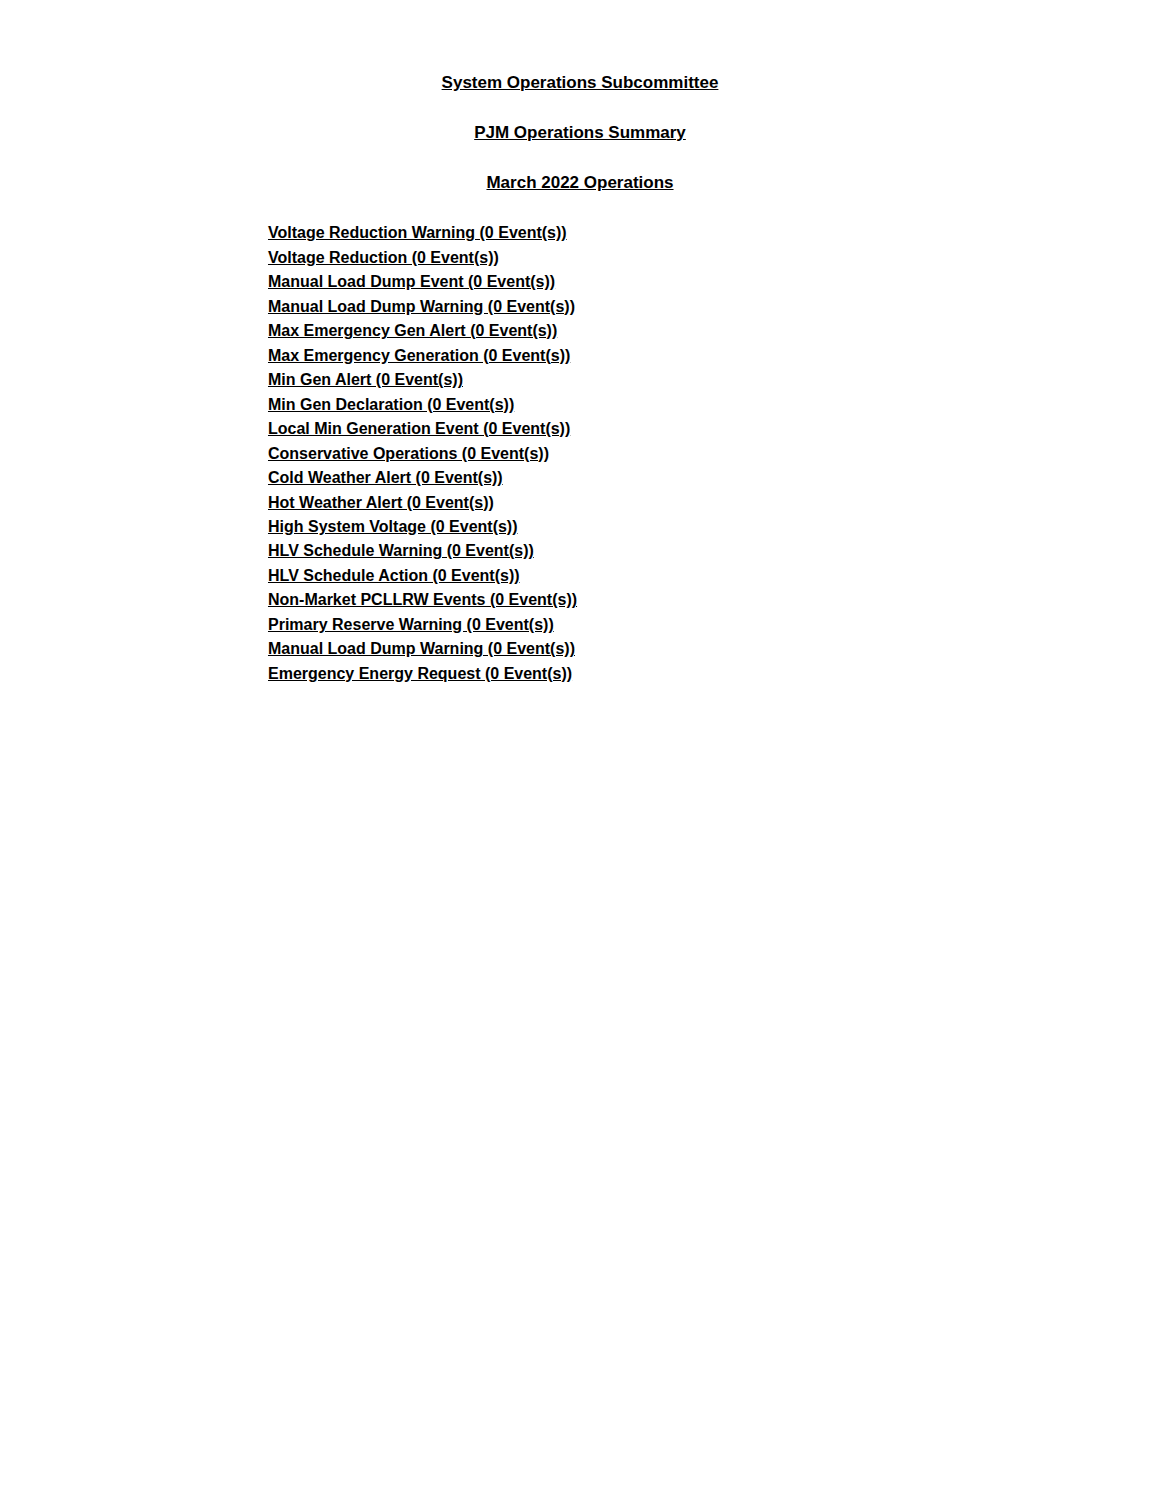System Operations Subcommittee
PJM Operations Summary
March 2022 Operations
Voltage Reduction Warning (0 Event(s))
Voltage Reduction (0 Event(s))
Manual Load Dump Event (0 Event(s))
Manual Load Dump Warning (0 Event(s))
Max Emergency Gen Alert (0 Event(s))
Max Emergency Generation (0 Event(s))
Min Gen Alert (0 Event(s))
Min Gen Declaration (0 Event(s))
Local Min Generation Event (0 Event(s))
Conservative Operations (0 Event(s))
Cold Weather Alert (0 Event(s))
Hot Weather Alert (0 Event(s))
High System Voltage (0 Event(s))
HLV Schedule Warning (0 Event(s))
HLV Schedule Action (0 Event(s))
Non-Market PCLLRW Events (0 Event(s))
Primary Reserve Warning (0 Event(s))
Manual Load Dump Warning (0 Event(s))
Emergency Energy Request (0 Event(s))